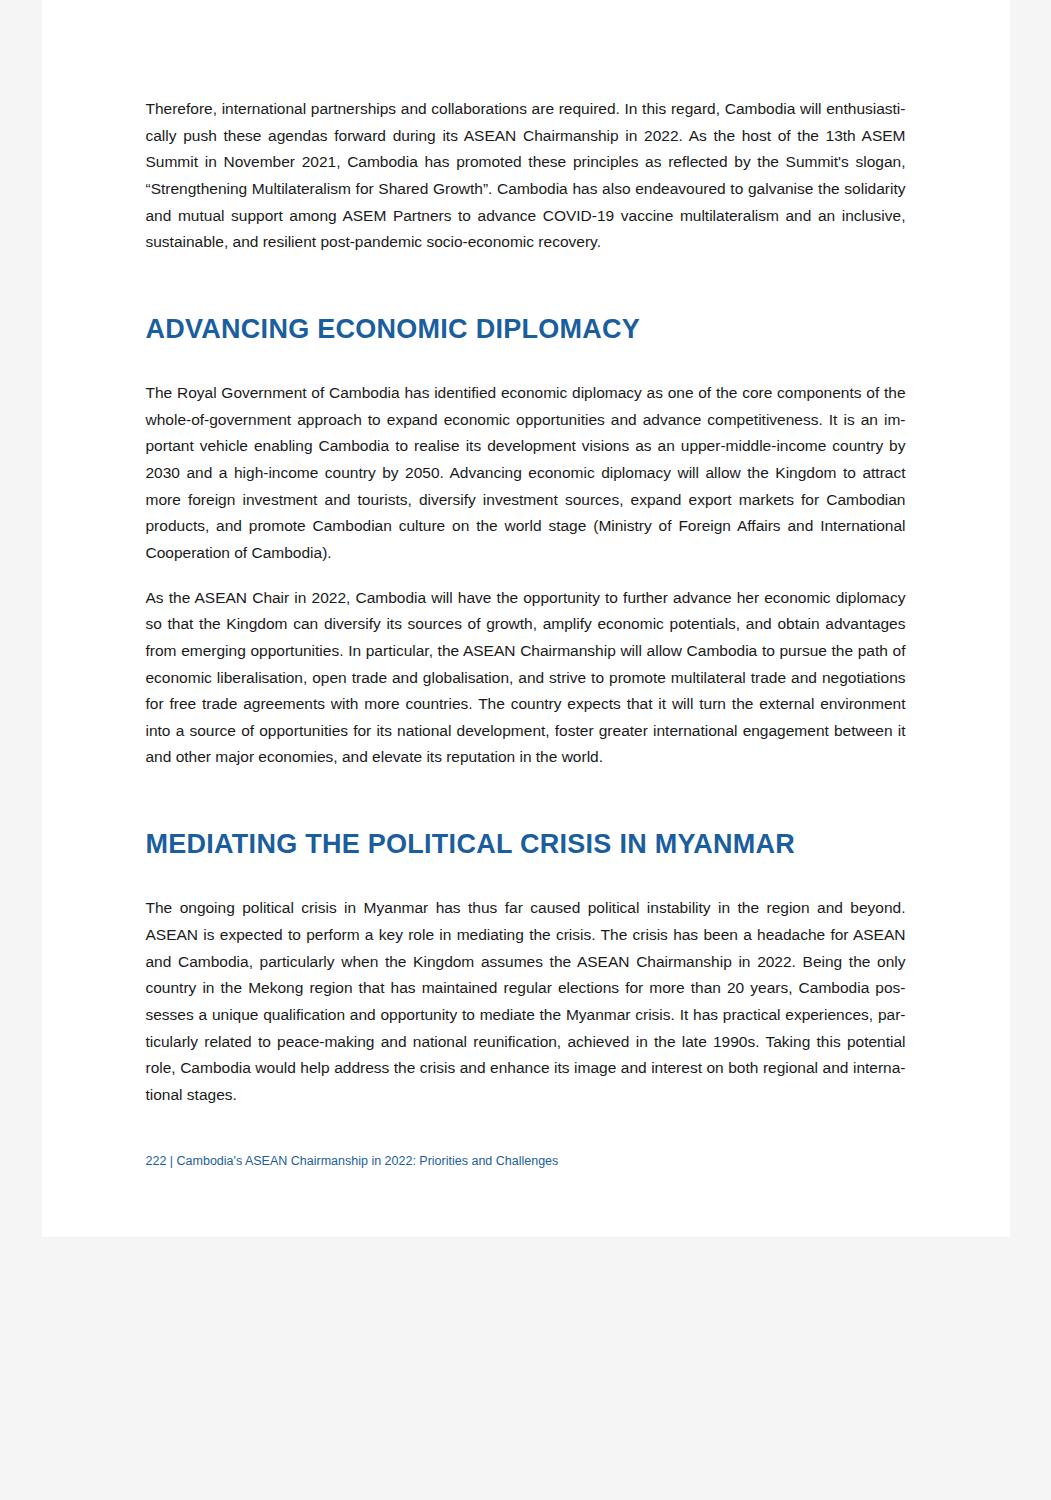Therefore, international partnerships and collaborations are required. In this regard, Cambodia will enthusiastically push these agendas forward during its ASEAN Chairmanship in 2022. As the host of the 13th ASEM Summit in November 2021, Cambodia has promoted these principles as reflected by the Summit's slogan, “Strengthening Multilateralism for Shared Growth”. Cambodia has also endeavoured to galvanise the solidarity and mutual support among ASEM Partners to advance COVID-19 vaccine multilateralism and an inclusive, sustainable, and resilient post-pandemic socio-economic recovery.
Advancing Economic Diplomacy
The Royal Government of Cambodia has identified economic diplomacy as one of the core components of the whole-of-government approach to expand economic opportunities and advance competitiveness. It is an important vehicle enabling Cambodia to realise its development visions as an upper-middle-income country by 2030 and a high-income country by 2050. Advancing economic diplomacy will allow the Kingdom to attract more foreign investment and tourists, diversify investment sources, expand export markets for Cambodian products, and promote Cambodian culture on the world stage (Ministry of Foreign Affairs and International Cooperation of Cambodia).
As the ASEAN Chair in 2022, Cambodia will have the opportunity to further advance her economic diplomacy so that the Kingdom can diversify its sources of growth, amplify economic potentials, and obtain advantages from emerging opportunities. In particular, the ASEAN Chairmanship will allow Cambodia to pursue the path of economic liberalisation, open trade and globalisation, and strive to promote multilateral trade and negotiations for free trade agreements with more countries. The country expects that it will turn the external environment into a source of opportunities for its national development, foster greater international engagement between it and other major economies, and elevate its reputation in the world.
Mediating the Political Crisis in Myanmar
The ongoing political crisis in Myanmar has thus far caused political instability in the region and beyond. ASEAN is expected to perform a key role in mediating the crisis. The crisis has been a headache for ASEAN and Cambodia, particularly when the Kingdom assumes the ASEAN Chairmanship in 2022. Being the only country in the Mekong region that has maintained regular elections for more than 20 years, Cambodia possesses a unique qualification and opportunity to mediate the Myanmar crisis. It has practical experiences, particularly related to peace-making and national reunification, achieved in the late 1990s. Taking this potential role, Cambodia would help address the crisis and enhance its image and interest on both regional and international stages.
222 | Cambodia's ASEAN Chairmanship in 2022: Priorities and Challenges